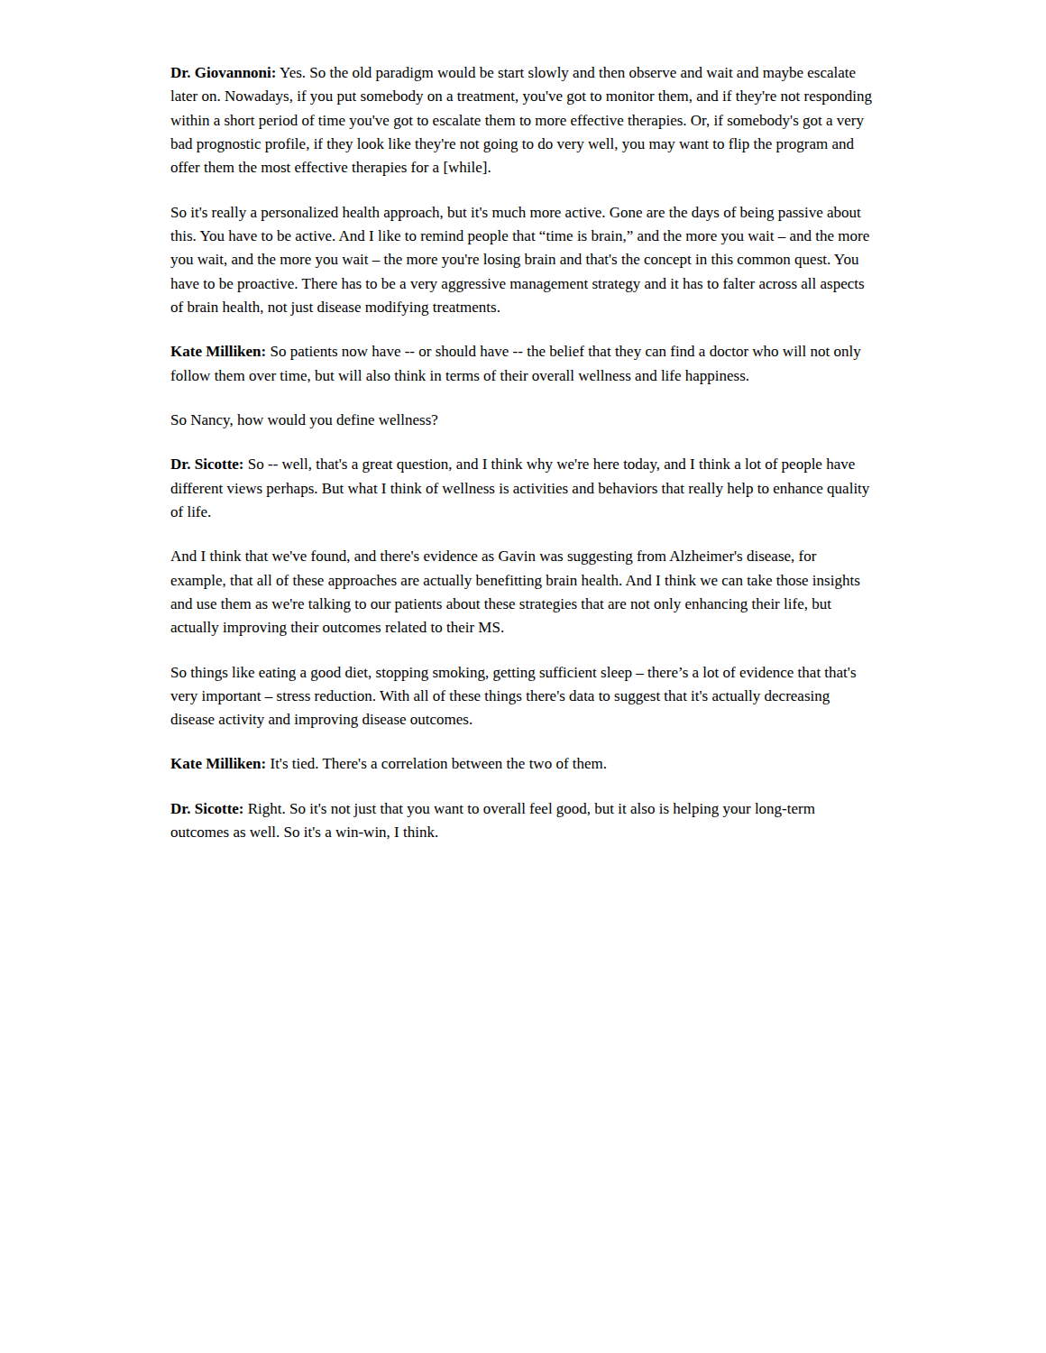Dr. Giovannoni: Yes. So the old paradigm would be start slowly and then observe and wait and maybe escalate later on. Nowadays, if you put somebody on a treatment, you've got to monitor them, and if they're not responding within a short period of time you've got to escalate them to more effective therapies. Or, if somebody's got a very bad prognostic profile, if they look like they're not going to do very well, you may want to flip the program and offer them the most effective therapies for a [while].
So it's really a personalized health approach, but it's much more active. Gone are the days of being passive about this. You have to be active. And I like to remind people that “time is brain,” and the more you wait – and the more you wait, and the more you wait – the more you're losing brain and that's the concept in this common quest. You have to be proactive. There has to be a very aggressive management strategy and it has to falter across all aspects of brain health, not just disease modifying treatments.
Kate Milliken: So patients now have -- or should have -- the belief that they can find a doctor who will not only follow them over time, but will also think in terms of their overall wellness and life happiness.
So Nancy, how would you define wellness?
Dr. Sicotte: So -- well, that's a great question, and I think why we're here today, and I think a lot of people have different views perhaps. But what I think of wellness is activities and behaviors that really help to enhance quality of life.
And I think that we've found, and there's evidence as Gavin was suggesting from Alzheimer's disease, for example, that all of these approaches are actually benefitting brain health. And I think we can take those insights and use them as we're talking to our patients about these strategies that are not only enhancing their life, but actually improving their outcomes related to their MS.
So things like eating a good diet, stopping smoking, getting sufficient sleep – there’s a lot of evidence that that's very important – stress reduction. With all of these things there's data to suggest that it's actually decreasing disease activity and improving disease outcomes.
Kate Milliken: It's tied. There's a correlation between the two of them.
Dr. Sicotte: Right. So it's not just that you want to overall feel good, but it also is helping your long-term outcomes as well. So it's a win-win, I think.